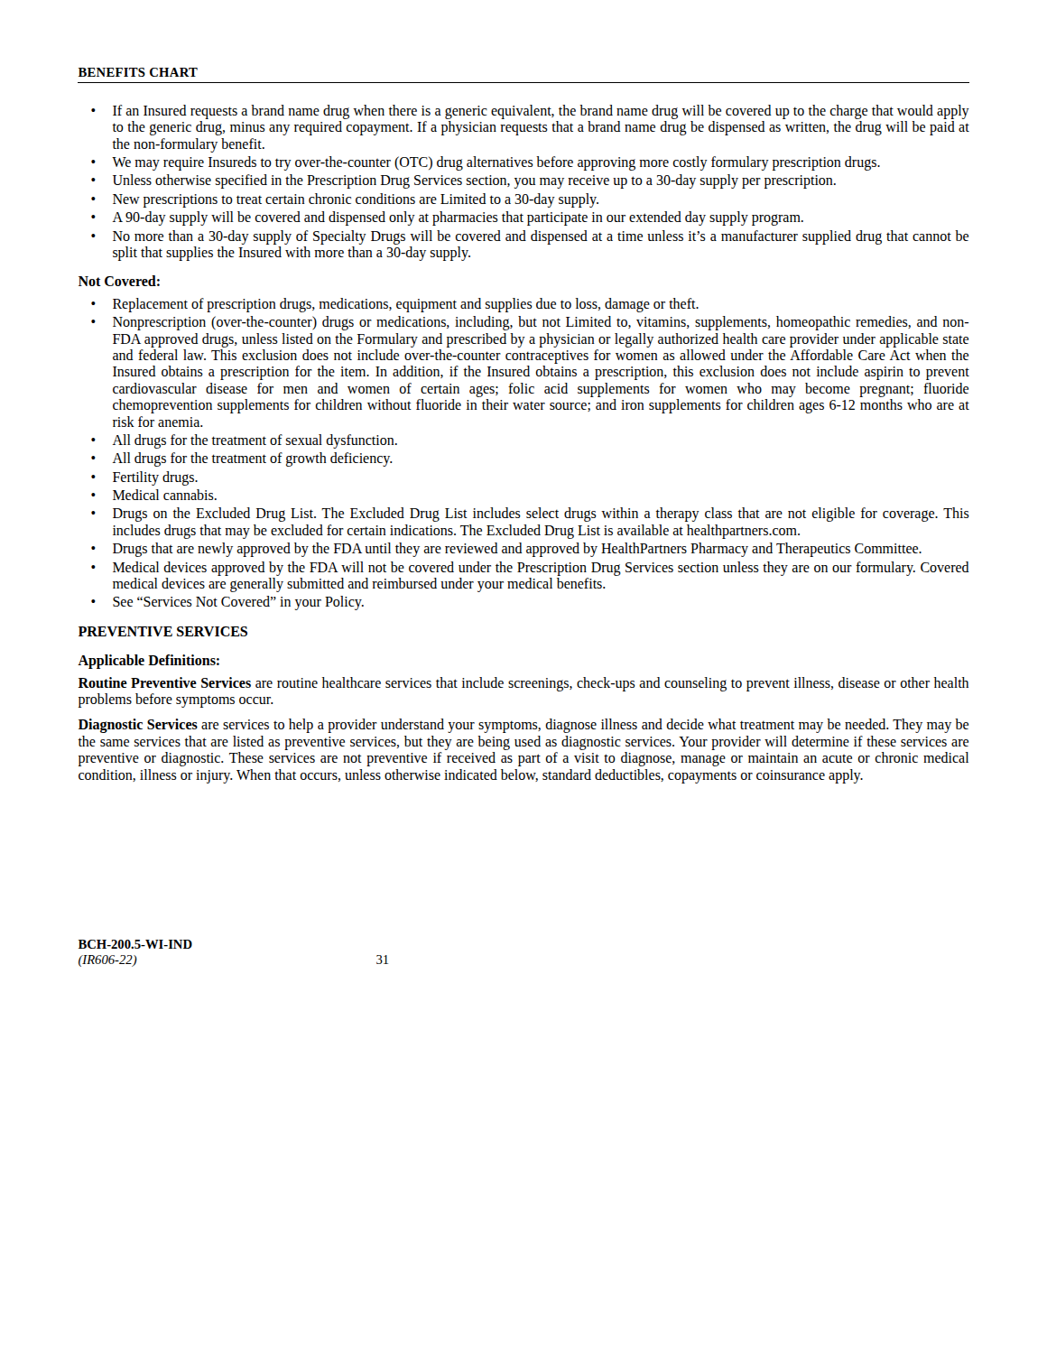BENEFITS CHART
If an Insured requests a brand name drug when there is a generic equivalent, the brand name drug will be covered up to the charge that would apply to the generic drug, minus any required copayment. If a physician requests that a brand name drug be dispensed as written, the drug will be paid at the non-formulary benefit.
We may require Insureds to try over-the-counter (OTC) drug alternatives before approving more costly formulary prescription drugs.
Unless otherwise specified in the Prescription Drug Services section, you may receive up to a 30-day supply per prescription.
New prescriptions to treat certain chronic conditions are Limited to a 30-day supply.
A 90-day supply will be covered and dispensed only at pharmacies that participate in our extended day supply program.
No more than a 30-day supply of Specialty Drugs will be covered and dispensed at a time unless it’s a manufacturer supplied drug that cannot be split that supplies the Insured with more than a 30-day supply.
Not Covered:
Replacement of prescription drugs, medications, equipment and supplies due to loss, damage or theft.
Nonprescription (over-the-counter) drugs or medications, including, but not Limited to, vitamins, supplements, homeopathic remedies, and non-FDA approved drugs, unless listed on the Formulary and prescribed by a physician or legally authorized health care provider under applicable state and federal law. This exclusion does not include over-the-counter contraceptives for women as allowed under the Affordable Care Act when the Insured obtains a prescription for the item. In addition, if the Insured obtains a prescription, this exclusion does not include aspirin to prevent cardiovascular disease for men and women of certain ages; folic acid supplements for women who may become pregnant; fluoride chemoprevention supplements for children without fluoride in their water source; and iron supplements for children ages 6-12 months who are at risk for anemia.
All drugs for the treatment of sexual dysfunction.
All drugs for the treatment of growth deficiency.
Fertility drugs.
Medical cannabis.
Drugs on the Excluded Drug List. The Excluded Drug List includes select drugs within a therapy class that are not eligible for coverage. This includes drugs that may be excluded for certain indications. The Excluded Drug List is available at healthpartners.com.
Drugs that are newly approved by the FDA until they are reviewed and approved by HealthPartners Pharmacy and Therapeutics Committee.
Medical devices approved by the FDA will not be covered under the Prescription Drug Services section unless they are on our formulary. Covered medical devices are generally submitted and reimbursed under your medical benefits.
See “Services Not Covered” in your Policy.
PREVENTIVE SERVICES
Applicable Definitions:
Routine Preventive Services are routine healthcare services that include screenings, check-ups and counseling to prevent illness, disease or other health problems before symptoms occur.
Diagnostic Services are services to help a provider understand your symptoms, diagnose illness and decide what treatment may be needed. They may be the same services that are listed as preventive services, but they are being used as diagnostic services. Your provider will determine if these services are preventive or diagnostic. These services are not preventive if received as part of a visit to diagnose, manage or maintain an acute or chronic medical condition, illness or injury. When that occurs, unless otherwise indicated below, standard deductibles, copayments or coinsurance apply.
BCH-200.5-WI-IND
(IR606-22)31